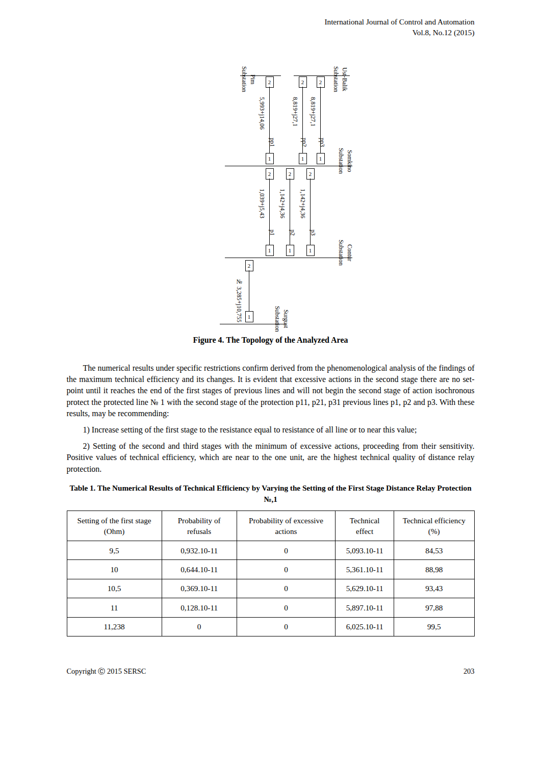International Journal of Control and Automation
Vol.8, No.12 (2015)
Pim
Substation Ust-Balik
Substation
2
2
2
5,993+j14,06 8,819+j27,1 8,819+j27,1 pp1 pp2 pp3
1
1
1
Somkino
Substation
2
2
2
1,039+j5,43 1,142+j4,36 1,142+j4,36 p1 p2 p3
1
1
1
Contur
Substation
2
№ 3,285+j10,755
1
Surgust
Substation
Figure 4. The Topology of the Analyzed Area
The numerical results under specific restrictions confirm derived from the phenomenological analysis of the findings of the maximum technical efficiency and its changes. It is evident that excessive actions in the second stage there are no set-point until it reaches the end of the first stages of previous lines and will not begin the second stage of action isochronous protect the protected line № 1 with the second stage of the protection p11, p21, p31 previous lines p1, p2 and p3. With these results, may be recommending:
1) Increase setting of the first stage to the resistance equal to resistance of all line or to near this value;
2) Setting of the second and third stages with the minimum of excessive actions, proceeding from their sensitivity. Positive values of technical efficiency, which are near to the one unit, are the highest technical quality of distance relay protection.
Table 1. The Numerical Results of Technical Efficiency by Varying the Setting of the First Stage Distance Relay Protection №,1
| Setting of the first stage (Ohm) | Probability of refusals | Probability of excessive actions | Technical effect | Technical efficiency (%) |
| --- | --- | --- | --- | --- |
| 9,5 | 0,932.10-11 | 0 | 5,093.10-11 | 84,53 |
| 10 | 0,644.10-11 | 0 | 5,361.10-11 | 88,98 |
| 10,5 | 0,369.10-11 | 0 | 5,629.10-11 | 93,43 |
| 11 | 0,128.10-11 | 0 | 5,897.10-11 | 97,88 |
| 11,238 | 0 | 0 | 6,025.10-11 | 99,5 |
Copyright Ⓒ 2015 SERSC 203